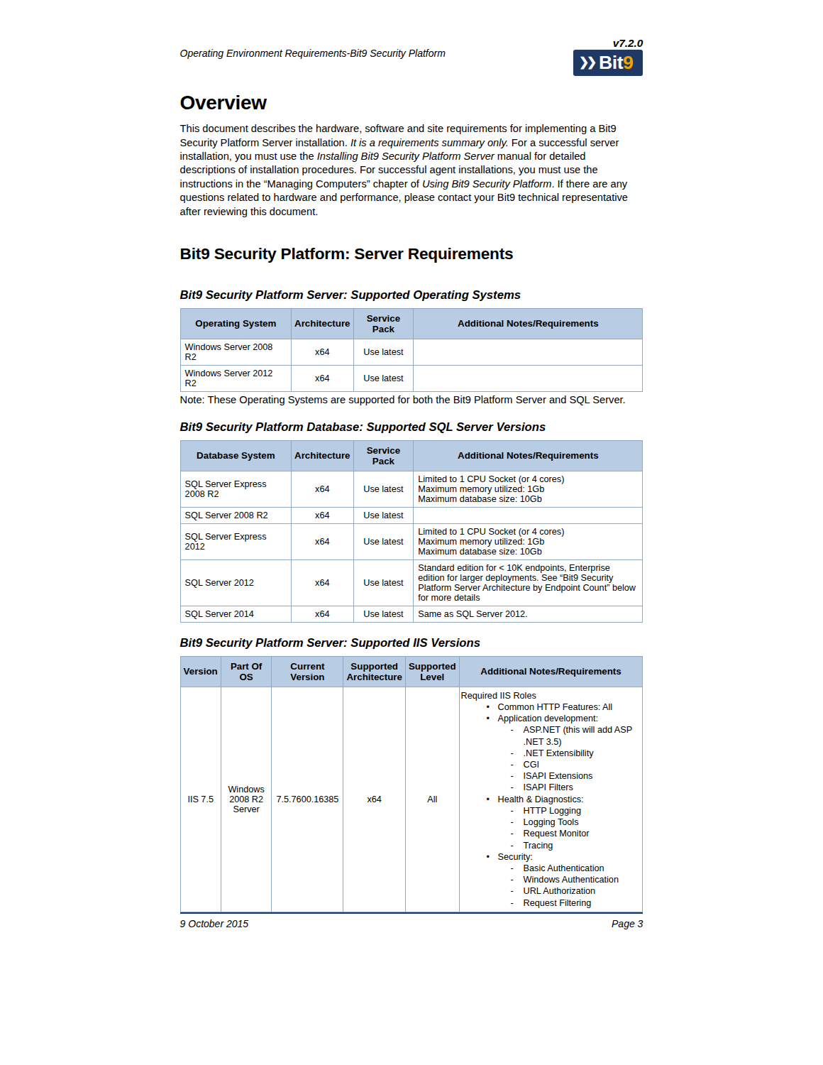Operating Environment Requirements-Bit9 Security Platform
v7.2.0
❯❯Bit9
Overview
This document describes the hardware, software and site requirements for implementing a Bit9 Security Platform Server installation. It is a requirements summary only. For a successful server installation, you must use the Installing Bit9 Security Platform Server manual for detailed descriptions of installation procedures. For successful agent installations, you must use the instructions in the “Managing Computers” chapter of Using Bit9 Security Platform. If there are any questions related to hardware and performance, please contact your Bit9 technical representative after reviewing this document.
Bit9 Security Platform: Server Requirements
Bit9 Security Platform Server: Supported Operating Systems
| Operating System | Architecture | Service Pack | Additional Notes/Requirements |
| --- | --- | --- | --- |
| Windows Server 2008 R2 | x64 | Use latest | |
| Windows Server 2012 R2 | x64 | Use latest | |
Note: These Operating Systems are supported for both the Bit9 Platform Server and SQL Server.
Bit9 Security Platform Database: Supported SQL Server Versions
| Database System | Architecture | Service Pack | Additional Notes/Requirements |
| --- | --- | --- | --- |
| SQL Server Express 2008 R2 | x64 | Use latest | Limited to 1 CPU Socket (or 4 cores) Maximum memory utilized: 1Gb Maximum database size: 10Gb |
| SQL Server 2008 R2 | x64 | Use latest | |
| SQL Server Express 2012 | x64 | Use latest | Limited to 1 CPU Socket (or 4 cores) Maximum memory utilized: 1Gb Maximum database size: 10Gb |
| SQL Server 2012 | x64 | Use latest | Standard edition for < 10K endpoints, Enterprise edition for larger deployments. See “Bit9 Security Platform Server Architecture by Endpoint Count” below for more details |
| SQL Server 2014 | x64 | Use latest | Same as SQL Server 2012. |
Bit9 Security Platform Server: Supported IIS Versions
| Version | Part Of OS | Current Version | Supported Architecture | Supported Level | Additional Notes/Requirements |
| --- | --- | --- | --- | --- | --- |
| IIS 7.5 | Windows 2008 R2 Server | 7.5.7600.16385 | x64 | All | Required IIS Roles Common HTTP Features: All Application development: ASP.NET (this will add ASP .NET 3.5) .NET Extensibility CGI ISAPI Extensions ISAPI Filters Health & Diagnostics: HTTP Logging Logging Tools Request Monitor Tracing Security: Basic Authentication Windows Authentication URL Authorization Request Filtering |
9 October 2015
Page 3